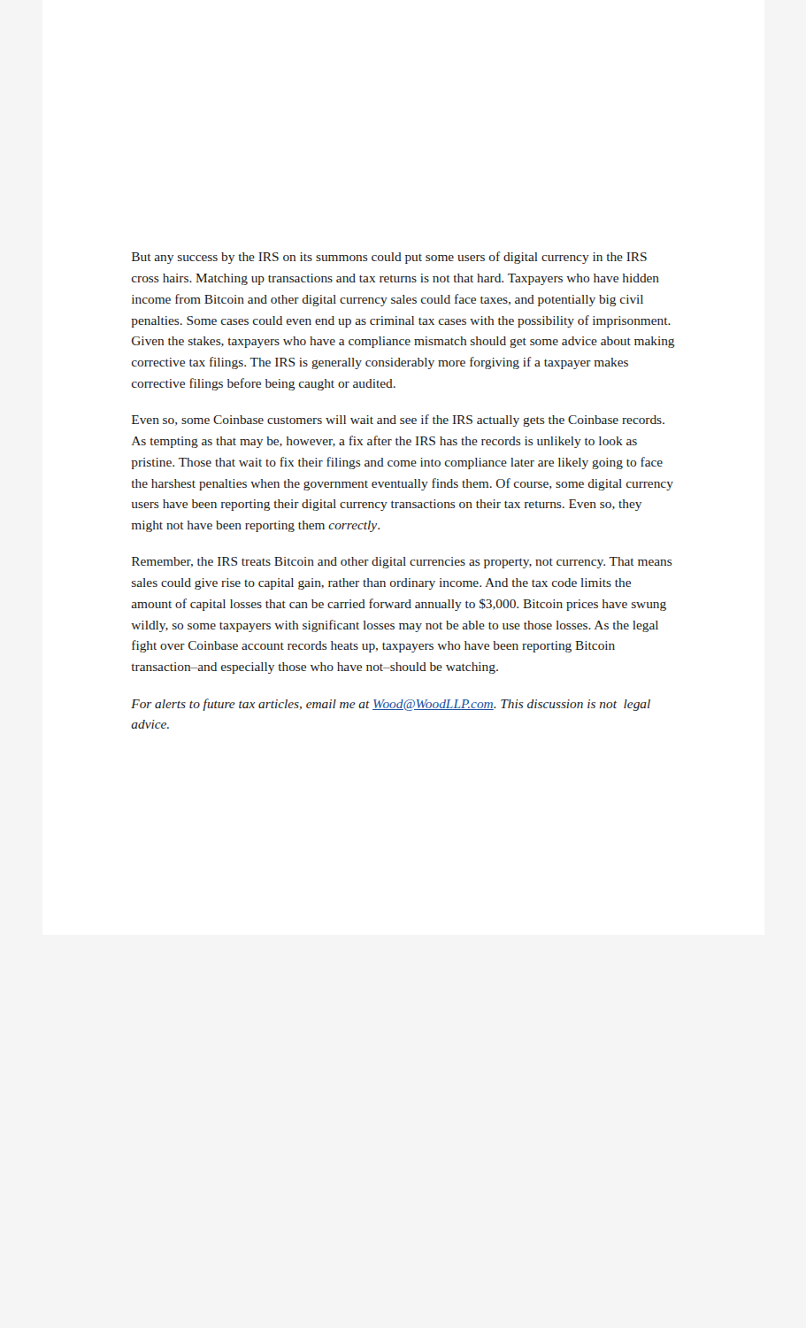But any success by the IRS on its summons could put some users of digital currency in the IRS cross hairs. Matching up transactions and tax returns is not that hard. Taxpayers who have hidden income from Bitcoin and other digital currency sales could face taxes, and potentially big civil penalties. Some cases could even end up as criminal tax cases with the possibility of imprisonment. Given the stakes, taxpayers who have a compliance mismatch should get some advice about making corrective tax filings. The IRS is generally considerably more forgiving if a taxpayer makes corrective filings before being caught or audited.
Even so, some Coinbase customers will wait and see if the IRS actually gets the Coinbase records. As tempting as that may be, however, a fix after the IRS has the records is unlikely to look as pristine. Those that wait to fix their filings and come into compliance later are likely going to face the harshest penalties when the government eventually finds them. Of course, some digital currency users have been reporting their digital currency transactions on their tax returns. Even so, they might not have been reporting them correctly.
Remember, the IRS treats Bitcoin and other digital currencies as property, not currency. That means sales could give rise to capital gain, rather than ordinary income. And the tax code limits the amount of capital losses that can be carried forward annually to $3,000. Bitcoin prices have swung wildly, so some taxpayers with significant losses may not be able to use those losses. As the legal fight over Coinbase account records heats up, taxpayers who have been reporting Bitcoin transaction–and especially those who have not–should be watching.
For alerts to future tax articles, email me at Wood@WoodLLP.com. This discussion is not legal advice.